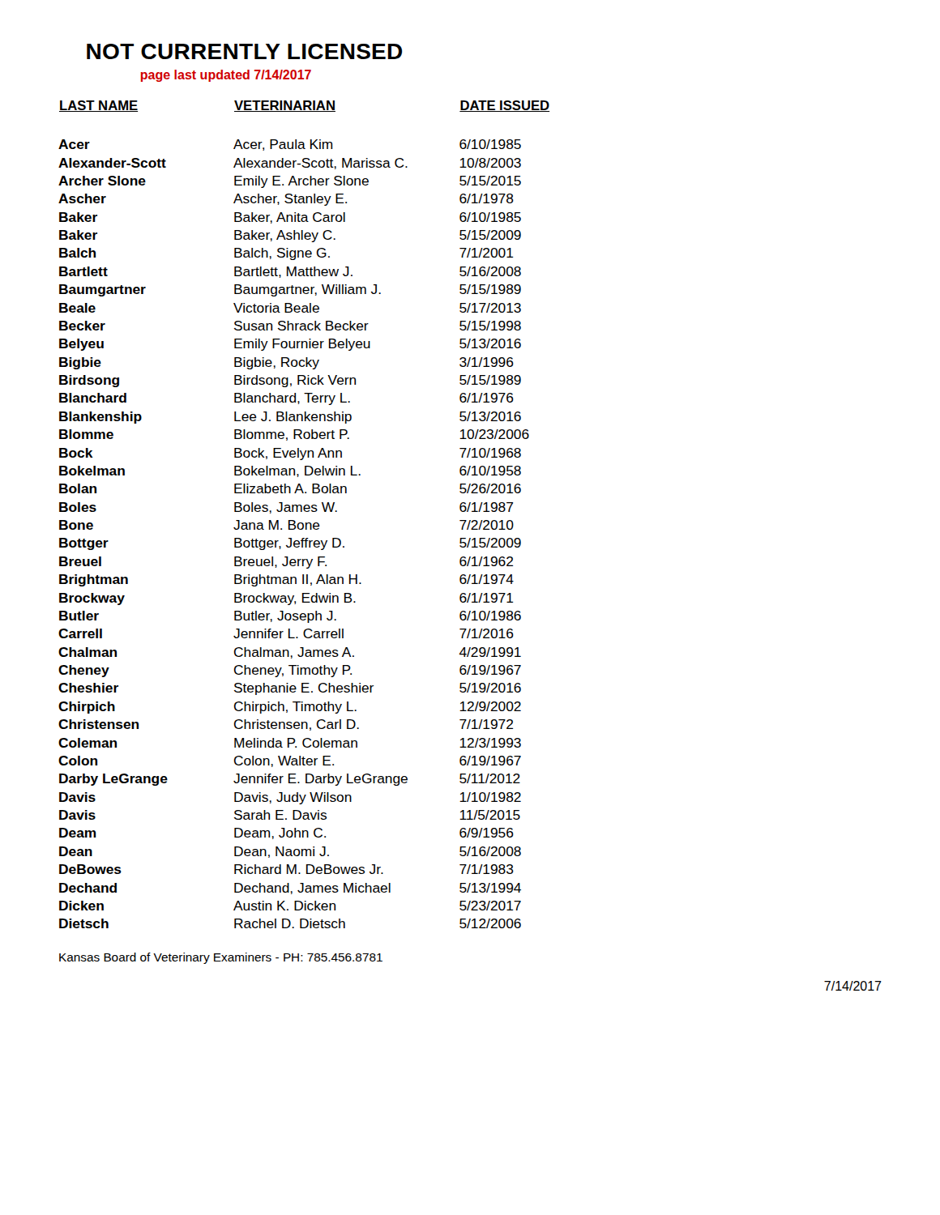NOT CURRENTLY LICENSED
page last updated 7/14/2017
| LAST NAME | VETERINARIAN | DATE ISSUED |
| --- | --- | --- |
| Acer | Acer, Paula Kim | 6/10/1985 |
| Alexander-Scott | Alexander-Scott, Marissa C. | 10/8/2003 |
| Archer Slone | Emily E. Archer Slone | 5/15/2015 |
| Ascher | Ascher, Stanley E. | 6/1/1978 |
| Baker | Baker, Anita Carol | 6/10/1985 |
| Baker | Baker, Ashley C. | 5/15/2009 |
| Balch | Balch, Signe G. | 7/1/2001 |
| Bartlett | Bartlett, Matthew J. | 5/16/2008 |
| Baumgartner | Baumgartner, William J. | 5/15/1989 |
| Beale | Victoria Beale | 5/17/2013 |
| Becker | Susan Shrack Becker | 5/15/1998 |
| Belyeu | Emily Fournier Belyeu | 5/13/2016 |
| Bigbie | Bigbie, Rocky | 3/1/1996 |
| Birdsong | Birdsong, Rick Vern | 5/15/1989 |
| Blanchard | Blanchard, Terry L. | 6/1/1976 |
| Blankenship | Lee J. Blankenship | 5/13/2016 |
| Blomme | Blomme, Robert P. | 10/23/2006 |
| Bock | Bock, Evelyn Ann | 7/10/1968 |
| Bokelman | Bokelman, Delwin L. | 6/10/1958 |
| Bolan | Elizabeth A. Bolan | 5/26/2016 |
| Boles | Boles, James W. | 6/1/1987 |
| Bone | Jana M. Bone | 7/2/2010 |
| Bottger | Bottger, Jeffrey D. | 5/15/2009 |
| Breuel | Breuel, Jerry F. | 6/1/1962 |
| Brightman | Brightman II, Alan H. | 6/1/1974 |
| Brockway | Brockway, Edwin B. | 6/1/1971 |
| Butler | Butler, Joseph J. | 6/10/1986 |
| Carrell | Jennifer L. Carrell | 7/1/2016 |
| Chalman | Chalman, James A. | 4/29/1991 |
| Cheney | Cheney, Timothy P. | 6/19/1967 |
| Cheshier | Stephanie E. Cheshier | 5/19/2016 |
| Chirpich | Chirpich, Timothy L. | 12/9/2002 |
| Christensen | Christensen, Carl D. | 7/1/1972 |
| Coleman | Melinda P. Coleman | 12/3/1993 |
| Colon | Colon, Walter E. | 6/19/1967 |
| Darby LeGrange | Jennifer E. Darby LeGrange | 5/11/2012 |
| Davis | Davis, Judy Wilson | 1/10/1982 |
| Davis | Sarah E. Davis | 11/5/2015 |
| Deam | Deam, John C. | 6/9/1956 |
| Dean | Dean, Naomi J. | 5/16/2008 |
| DeBowes | Richard M. DeBowes Jr. | 7/1/1983 |
| Dechand | Dechand, James Michael | 5/13/1994 |
| Dicken | Austin K. Dicken | 5/23/2017 |
| Dietsch | Rachel D. Dietsch | 5/12/2006 |
Kansas Board of Veterinary Examiners - PH: 785.456.8781
7/14/2017